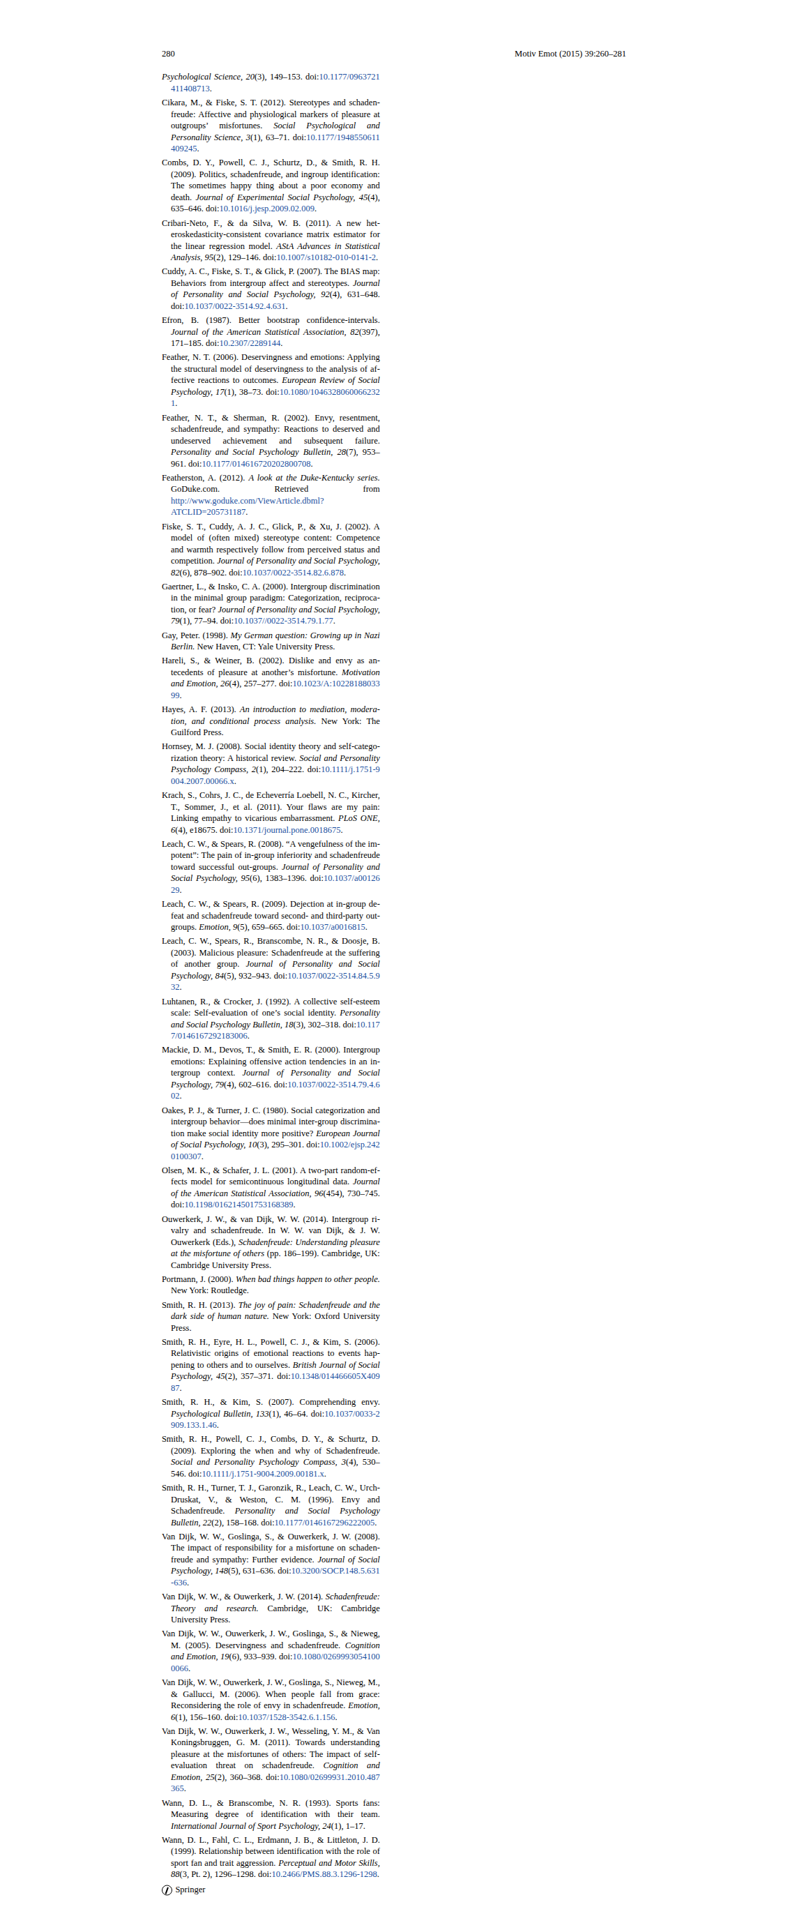280 Motiv Emot (2015) 39:260–281
Psychological Science, 20(3), 149–153. doi:10.1177/0963721411408713.
Cikara, M., & Fiske, S. T. (2012). Stereotypes and schadenfreude: Affective and physiological markers of pleasure at outgroups’ misfortunes. Social Psychological and Personality Science, 3(1), 63–71. doi:10.1177/1948550611409245.
Combs, D. Y., Powell, C. J., Schurtz, D., & Smith, R. H. (2009). Politics, schadenfreude, and ingroup identification: The sometimes happy thing about a poor economy and death. Journal of Experimental Social Psychology, 45(4), 635–646. doi:10.1016/j.jesp.2009.02.009.
Cribari-Neto, F., & da Silva, W. B. (2011). A new heteroskedasticity-consistent covariance matrix estimator for the linear regression model. AStA Advances in Statistical Analysis, 95(2), 129–146. doi:10.1007/s10182-010-0141-2.
Cuddy, A. C., Fiske, S. T., & Glick, P. (2007). The BIAS map: Behaviors from intergroup affect and stereotypes. Journal of Personality and Social Psychology, 92(4), 631–648. doi:10.1037/0022-3514.92.4.631.
Efron, B. (1987). Better bootstrap confidence-intervals. Journal of the American Statistical Association, 82(397), 171–185. doi:10.2307/2289144.
Feather, N. T. (2006). Deservingness and emotions: Applying the structural model of deservingness to the analysis of affective reactions to outcomes. European Review of Social Psychology, 17(1), 38–73. doi:10.1080/10463280600662321.
Feather, N. T., & Sherman, R. (2002). Envy, resentment, schadenfreude, and sympathy: Reactions to deserved and undeserved achievement and subsequent failure. Personality and Social Psychology Bulletin, 28(7), 953–961. doi:10.1177/014616720202800708.
Featherston, A. (2012). A look at the Duke-Kentucky series. GoDuke.com. Retrieved from http://www.goduke.com/ViewArticle.dbml?ATCLID=205731187.
Fiske, S. T., Cuddy, A. J. C., Glick, P., & Xu, J. (2002). A model of (often mixed) stereotype content: Competence and warmth respectively follow from perceived status and competition. Journal of Personality and Social Psychology, 82(6), 878–902. doi:10.1037/0022-3514.82.6.878.
Gaertner, L., & Insko, C. A. (2000). Intergroup discrimination in the minimal group paradigm: Categorization, reciprocation, or fear? Journal of Personality and Social Psychology, 79(1), 77–94. doi:10.1037//0022-3514.79.1.77.
Gay, Peter. (1998). My German question: Growing up in Nazi Berlin. New Haven, CT: Yale University Press.
Hareli, S., & Weiner, B. (2002). Dislike and envy as antecedents of pleasure at another’s misfortune. Motivation and Emotion, 26(4), 257–277. doi:10.1023/A:1022818803399.
Hayes, A. F. (2013). An introduction to mediation, moderation, and conditional process analysis. New York: The Guilford Press.
Hornsey, M. J. (2008). Social identity theory and self-categorization theory: A historical review. Social and Personality Psychology Compass, 2(1), 204–222. doi:10.1111/j.1751-9004.2007.00066.x.
Krach, S., Cohrs, J. C., de Echeverría Loebell, N. C., Kircher, T., Sommer, J., et al. (2011). Your flaws are my pain: Linking empathy to vicarious embarrassment. PLoS ONE, 6(4), e18675. doi:10.1371/journal.pone.0018675.
Leach, C. W., & Spears, R. (2008). “A vengefulness of the impotent”: The pain of in-group inferiority and schadenfreude toward successful out-groups. Journal of Personality and Social Psychology, 95(6), 1383–1396. doi:10.1037/a0012629.
Leach, C. W., & Spears, R. (2009). Dejection at in-group defeat and schadenfreude toward second- and third-party out-groups. Emotion, 9(5), 659–665. doi:10.1037/a0016815.
Leach, C. W., Spears, R., Branscombe, N. R., & Doosje, B. (2003). Malicious pleasure: Schadenfreude at the suffering of another group. Journal of Personality and Social Psychology, 84(5), 932–943. doi:10.1037/0022-3514.84.5.932.
Luhtanen, R., & Crocker, J. (1992). A collective self-esteem scale: Self-evaluation of one’s social identity. Personality and Social Psychology Bulletin, 18(3), 302–318. doi:10.1177/0146167292183006.
Mackie, D. M., Devos, T., & Smith, E. R. (2000). Intergroup emotions: Explaining offensive action tendencies in an intergroup context. Journal of Personality and Social Psychology, 79(4), 602–616. doi:10.1037/0022-3514.79.4.602.
Oakes, P. J., & Turner, J. C. (1980). Social categorization and intergroup behavior—does minimal inter-group discrimination make social identity more positive? European Journal of Social Psychology, 10(3), 295–301. doi:10.1002/ejsp.2420100307.
Olsen, M. K., & Schafer, J. L. (2001). A two-part random-effects model for semicontinuous longitudinal data. Journal of the American Statistical Association, 96(454), 730–745. doi:10.1198/016214501753168389.
Ouwerkerk, J. W., & van Dijk, W. W. (2014). Intergroup rivalry and schadenfreude. In W. W. van Dijk, & J. W. Ouwerkerk (Eds.), Schadenfreude: Understanding pleasure at the misfortune of others (pp. 186–199). Cambridge, UK: Cambridge University Press.
Portmann, J. (2000). When bad things happen to other people. New York: Routledge.
Smith, R. H. (2013). The joy of pain: Schadenfreude and the dark side of human nature. New York: Oxford University Press.
Smith, R. H., Eyre, H. L., Powell, C. J., & Kim, S. (2006). Relativistic origins of emotional reactions to events happening to others and to ourselves. British Journal of Social Psychology, 45(2), 357–371. doi:10.1348/014466605X40987.
Smith, R. H., & Kim, S. (2007). Comprehending envy. Psychological Bulletin, 133(1), 46–64. doi:10.1037/0033-2909.133.1.46.
Smith, R. H., Powell, C. J., Combs, D. Y., & Schurtz, D. (2009). Exploring the when and why of Schadenfreude. Social and Personality Psychology Compass, 3(4), 530–546. doi:10.1111/j.1751-9004.2009.00181.x.
Smith, R. H., Turner, T. J., Garonzik, R., Leach, C. W., Urch-Druskat, V., & Weston, C. M. (1996). Envy and Schadenfreude. Personality and Social Psychology Bulletin, 22(2), 158–168. doi:10.1177/0146167296222005.
Van Dijk, W. W., Goslinga, S., & Ouwerkerk, J. W. (2008). The impact of responsibility for a misfortune on schadenfreude and sympathy: Further evidence. Journal of Social Psychology, 148(5), 631–636. doi:10.3200/SOCP.148.5.631-636.
Van Dijk, W. W., & Ouwerkerk, J. W. (2014). Schadenfreude: Theory and research. Cambridge, UK: Cambridge University Press.
Van Dijk, W. W., Ouwerkerk, J. W., Goslinga, S., & Nieweg, M. (2005). Deservingness and schadenfreude. Cognition and Emotion, 19(6), 933–939. doi:10.1080/02699930541000066.
Van Dijk, W. W., Ouwerkerk, J. W., Goslinga, S., Nieweg, M., & Gallucci, M. (2006). When people fall from grace: Reconsidering the role of envy in schadenfreude. Emotion, 6(1), 156–160. doi:10.1037/1528-3542.6.1.156.
Van Dijk, W. W., Ouwerkerk, J. W., Wesseling, Y. M., & Van Koningsbruggen, G. M. (2011). Towards understanding pleasure at the misfortunes of others: The impact of self-evaluation threat on schadenfreude. Cognition and Emotion, 25(2), 360–368. doi:10.1080/02699931.2010.487365.
Wann, D. L., & Branscombe, N. R. (1993). Sports fans: Measuring degree of identification with their team. International Journal of Sport Psychology, 24(1), 1–17.
Wann, D. L., Fahl, C. L., Erdmann, J. B., & Littleton, J. D. (1999). Relationship between identification with the role of sport fan and trait aggression. Perceptual and Motor Skills, 88(3, Pt. 2), 1296–1298. doi:10.2466/PMS.88.3.1296-1298.
Springer